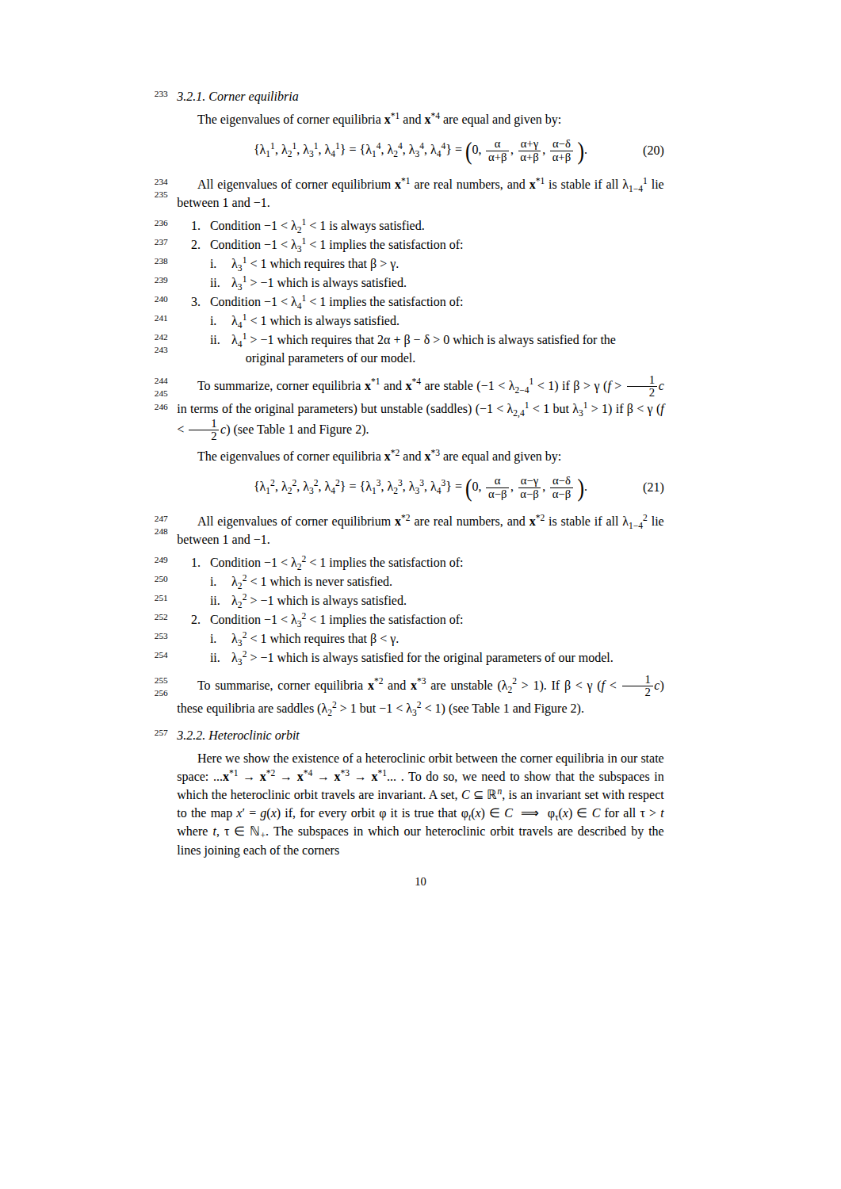233
3.2.1. Corner equilibria
The eigenvalues of corner equilibria x*1 and x*4 are equal and given by:
{λ11, λ21, λ31, λ41} = {λ14, λ24, λ34, λ44} = (0, αα+β, α+γ α+β, α−δ α+β ). (20)
234 235
All eigenvalues of corner equilibrium x*1 are real numbers, and x*1 is stable if all λ1−41 lie between 1 and −1.
236
1. Condition −1 < λ21 < 1 is always satisfied.
237
2. Condition −1 < λ31 < 1 implies the satisfaction of:
238
i. λ31 < 1 which requires that β > γ.
239
ii. λ31 > −1 which is always satisfied.
240
3. Condition −1 < λ41 < 1 implies the satisfaction of:
241
i. λ41 < 1 which is always satisfied.
242 243
ii. λ41 > −1 which requires that 2α + β − δ > 0 which is always satisfied for the original parameters of our model.
244 245 246
To summarize, corner equilibria x*1 and x*4 are stable (−1 < λ2−41 < 1) if β > γ (f > 12 c in terms of the original parameters) but unstable (saddles) (−1 < λ2,41 < 1 but λ31 > 1) if β < γ (f < 12 c) (see Table 1 and Figure 2).
The eigenvalues of corner equilibria x*2 and x*3 are equal and given by:
{λ12, λ22, λ32, λ42} = {λ13, λ23, λ33, λ43} = (0, αα−β, α−γ α−β, α−δ α−β ). (21)
247 248
All eigenvalues of corner equilibrium x*2 are real numbers, and x*2 is stable if all λ1−42 lie between 1 and −1.
249
1. Condition −1 < λ22 < 1 implies the satisfaction of:
250
i. λ22 < 1 which is never satisfied.
251
ii. λ22 > −1 which is always satisfied.
252
2. Condition −1 < λ32 < 1 implies the satisfaction of:
253
i. λ32 < 1 which requires that β < γ.
254
ii. λ32 > −1 which is always satisfied for the original parameters of our model.
255 256
To summarise, corner equilibria x*2 and x*3 are unstable (λ22 > 1). If β < γ (f < 12 c) these equilibria are saddles (λ22 > 1 but −1 < λ32 < 1) (see Table 1 and Figure 2).
257
3.2.2. Heteroclinic orbit
Here we show the existence of a heteroclinic orbit between the corner equilibria in our state space: ...x*1 → x*2 → x*4 → x*3 → x*1... . To do so, we need to show that the subspaces in which the heteroclinic orbit travels are invariant. A set, C ⊆ ℝn, is an invariant set with respect to the map x′ = g(x) if, for every orbit φ it is true that φt(x) ∈ C ⟹ φτ(x) ∈ C for all τ > t where t, τ ∈ ℕ+. The subspaces in which our heteroclinic orbit travels are described by the lines joining each of the corners
10